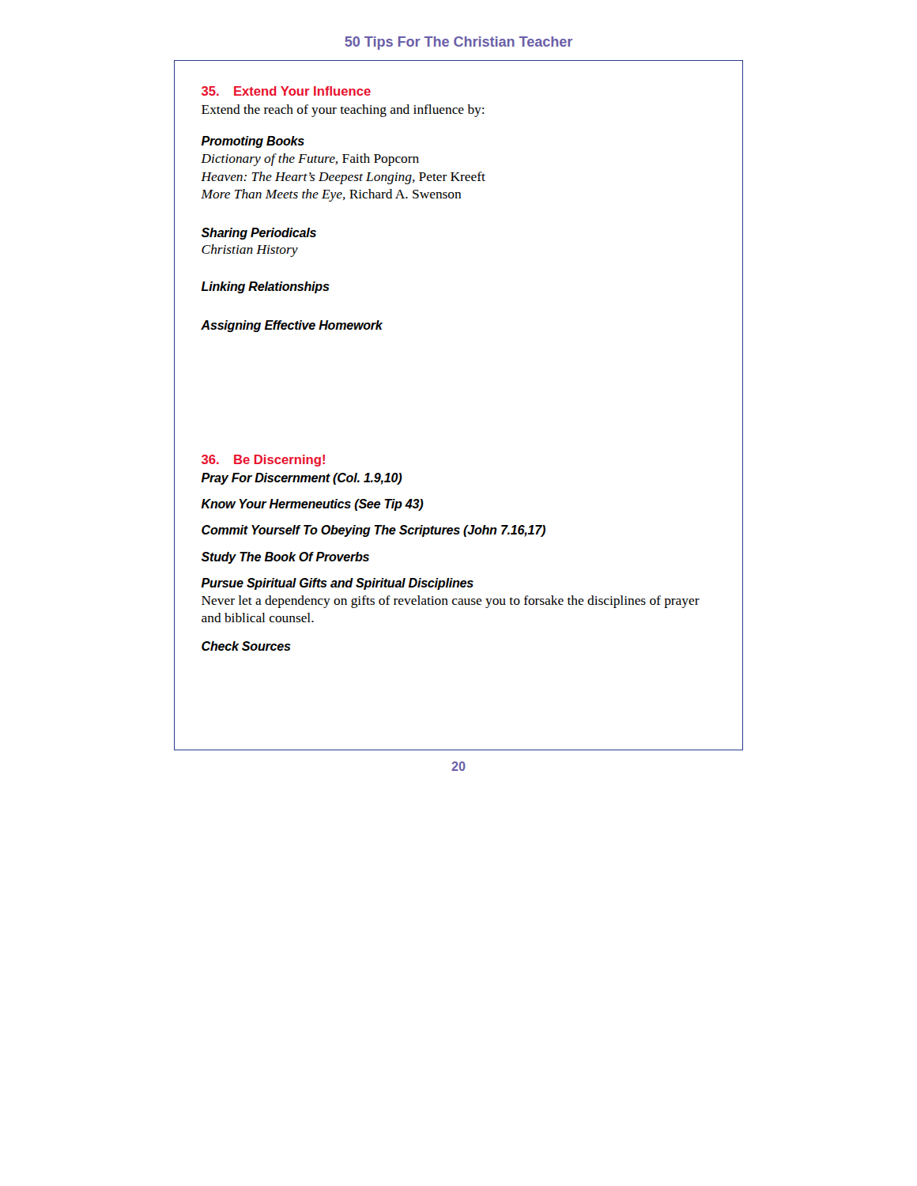50 Tips For The Christian Teacher
35. Extend Your Influence
Extend the reach of your teaching and influence by:
Promoting Books
Dictionary of the Future, Faith Popcorn
Heaven: The Heart’s Deepest Longing, Peter Kreeft
More Than Meets the Eye, Richard A. Swenson
Sharing Periodicals
Christian History
Linking Relationships
Assigning Effective Homework
36. Be Discerning!
Pray For Discernment (Col. 1.9,10)
Know Your Hermeneutics (See Tip 43)
Commit Yourself To Obeying The Scriptures (John 7.16,17)
Study The Book Of Proverbs
Pursue Spiritual Gifts and Spiritual Disciplines
Never let a dependency on gifts of revelation cause you to forsake the disciplines of prayer and biblical counsel.
Check Sources
20